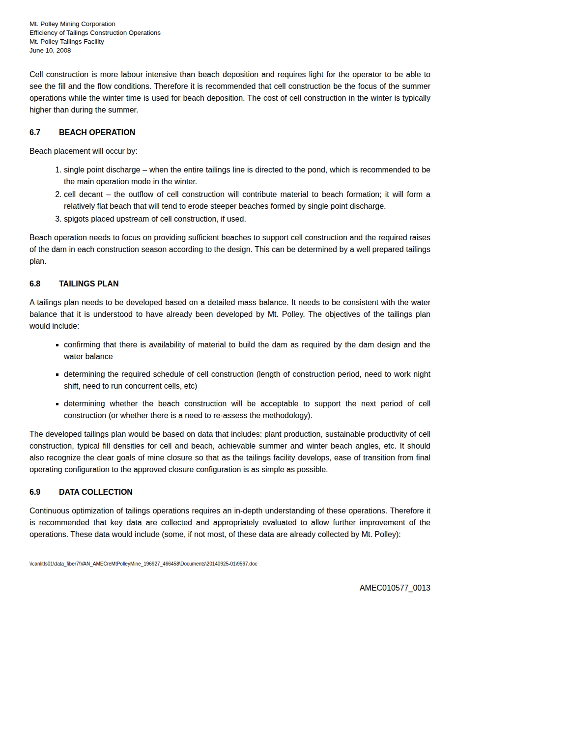Mt. Polley Mining Corporation
Efficiency of Tailings Construction Operations
Mt. Polley Tailings Facility
June 10, 2008
Cell construction is more labour intensive than beach deposition and requires light for the operator to be able to see the fill and the flow conditions. Therefore it is recommended that cell construction be the focus of the summer operations while the winter time is used for beach deposition. The cost of cell construction in the winter is typically higher than during the summer.
6.7 BEACH OPERATION
Beach placement will occur by:
single point discharge – when the entire tailings line is directed to the pond, which is recommended to be the main operation mode in the winter.
cell decant – the outflow of cell construction will contribute material to beach formation; it will form a relatively flat beach that will tend to erode steeper beaches formed by single point discharge.
spigots placed upstream of cell construction, if used.
Beach operation needs to focus on providing sufficient beaches to support cell construction and the required raises of the dam in each construction season according to the design. This can be determined by a well prepared tailings plan.
6.8 TAILINGS PLAN
A tailings plan needs to be developed based on a detailed mass balance. It needs to be consistent with the water balance that it is understood to have already been developed by Mt. Polley. The objectives of the tailings plan would include:
confirming that there is availability of material to build the dam as required by the dam design and the water balance
determining the required schedule of cell construction (length of construction period, need to work night shift, need to run concurrent cells, etc)
determining whether the beach construction will be acceptable to support the next period of cell construction (or whether there is a need to re-assess the methodology).
The developed tailings plan would be based on data that includes: plant production, sustainable productivity of cell construction, typical fill densities for cell and beach, achievable summer and winter beach angles, etc. It should also recognize the clear goals of mine closure so that as the tailings facility develops, ease of transition from final operating configuration to the approved closure configuration is as simple as possible.
6.9 DATA COLLECTION
Continuous optimization of tailings operations requires an in-depth understanding of these operations. Therefore it is recommended that key data are collected and appropriately evaluated to allow further improvement of the operations. These data would include (some, if not most, of these data are already collected by Mt. Polley):
\\canlitfs01\data_fiber7\VAN_AMECreMtPolleyMine_196927_466458\Documents\20140925-01\9597.doc
AMEC010577_0013